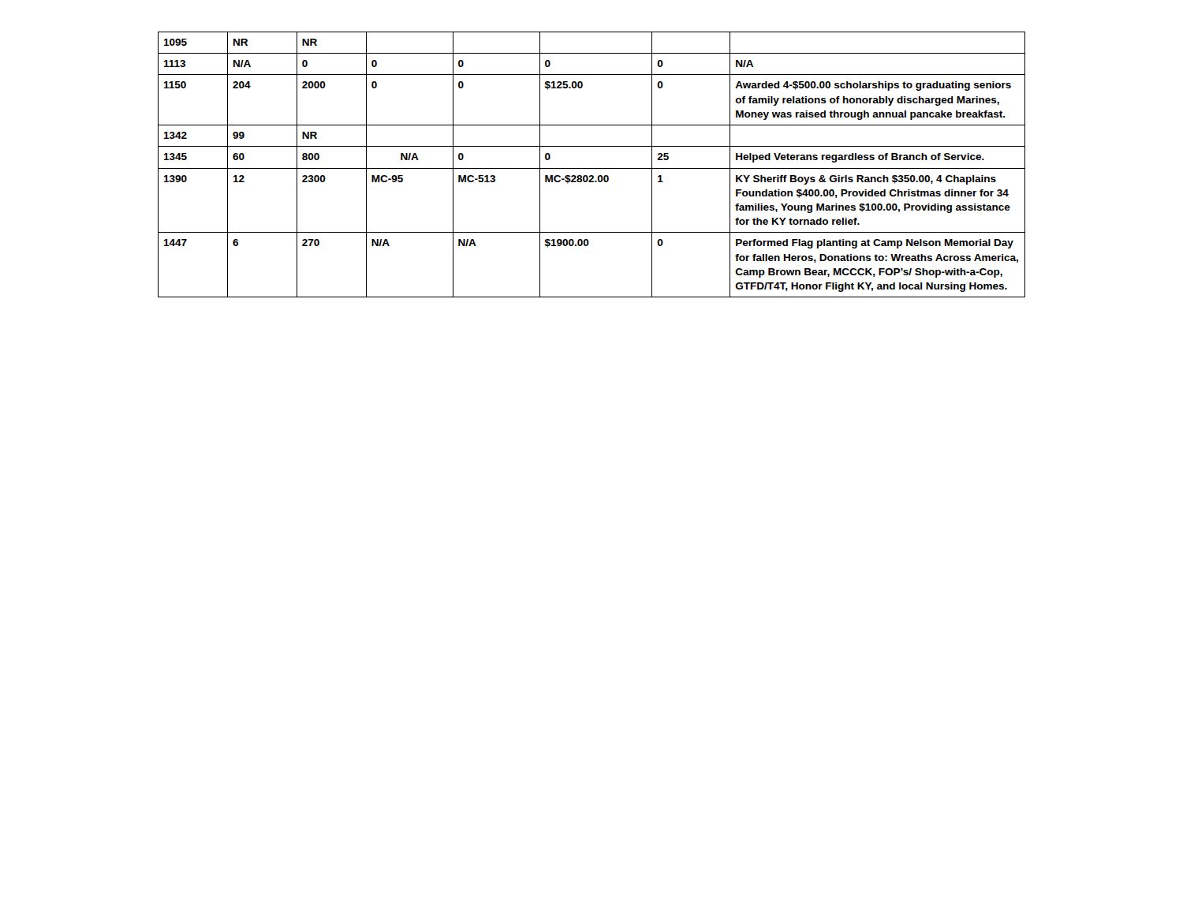| 1095 | NR | NR | | | | | |
| 1113 | N/A | 0 | 0 | 0 | 0 | 0 | N/A |
| 1150 | 204 | 2000 | 0 | 0 | $125.00 | 0 | Awarded 4-$500.00 scholarships to graduating seniors of family relations of honorably discharged Marines, Money was raised through annual pancake breakfast. |
| 1342 | 99 | NR | | | | | |
| 1345 | 60 | 800 | N/A | 0 | 0 | 25 | Helped Veterans regardless of Branch of Service. |
| 1390 | 12 | 2300 | MC-95 | MC-513 | MC-$2802.00 | 1 | KY Sheriff Boys & Girls Ranch $350.00, 4 Chaplains Foundation $400.00, Provided Christmas dinner for 34 families, Young Marines $100.00, Providing assistance for the KY tornado relief. |
| 1447 | 6 | 270 | N/A | N/A | $1900.00 | 0 | Performed Flag planting at Camp Nelson Memorial Day for fallen Heros, Donations to: Wreaths Across America, Camp Brown Bear, MCCCK, FOP’s/ Shop-with-a-Cop, GTFD/T4T, Honor Flight KY, and local Nursing Homes. |